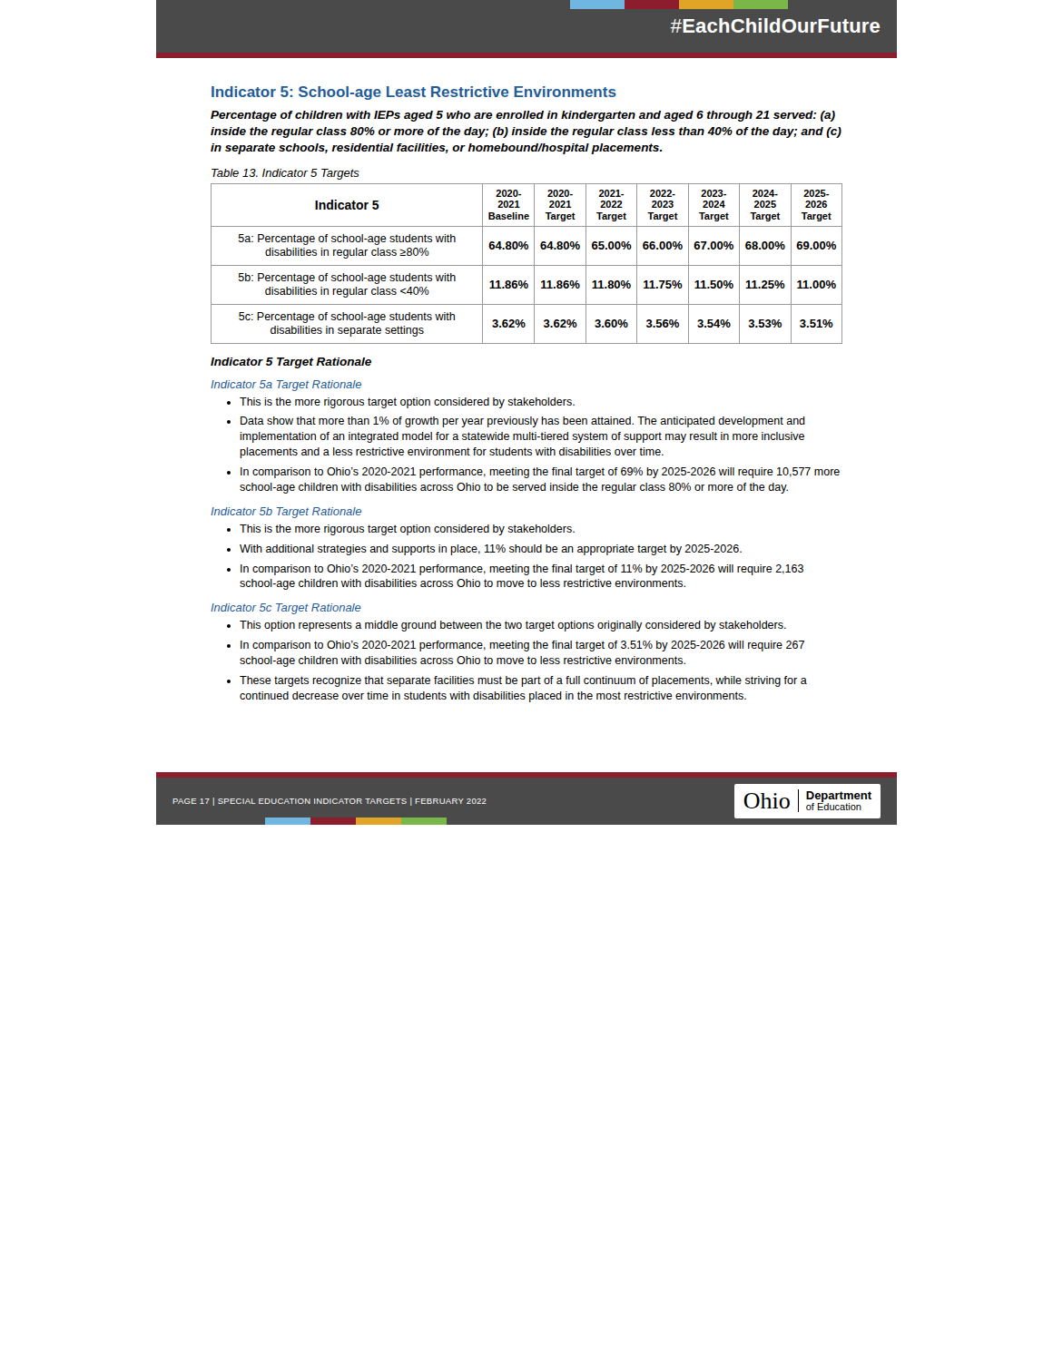#EachChild OurFuture
Indicator 5: School-age Least Restrictive Environments
Percentage of children with IEPs aged 5 who are enrolled in kindergarten and aged 6 through 21 served: (a) inside the regular class 80% or more of the day; (b) inside the regular class less than 40% of the day; and (c) in separate schools, residential facilities, or homebound/hospital placements.
Table 13. Indicator 5 Targets
| Indicator 5 | 2020-2021 Baseline | 2020-2021 Target | 2021-2022 Target | 2022-2023 Target | 2023-2024 Target | 2024-2025 Target | 2025-2026 Target |
| --- | --- | --- | --- | --- | --- | --- | --- |
| 5a: Percentage of school-age students with disabilities in regular class ≥80% | 64.80% | 64.80% | 65.00% | 66.00% | 67.00% | 68.00% | 69.00% |
| 5b: Percentage of school-age students with disabilities in regular class <40% | 11.86% | 11.86% | 11.80% | 11.75% | 11.50% | 11.25% | 11.00% |
| 5c: Percentage of school-age students with disabilities in separate settings | 3.62% | 3.62% | 3.60% | 3.56% | 3.54% | 3.53% | 3.51% |
Indicator 5 Target Rationale
Indicator 5a Target Rationale
This is the more rigorous target option considered by stakeholders.
Data show that more than 1% of growth per year previously has been attained. The anticipated development and implementation of an integrated model for a statewide multi-tiered system of support may result in more inclusive placements and a less restrictive environment for students with disabilities over time.
In comparison to Ohio’s 2020-2021 performance, meeting the final target of 69% by 2025-2026 will require 10,577 more school-age children with disabilities across Ohio to be served inside the regular class 80% or more of the day.
Indicator 5b Target Rationale
This is the more rigorous target option considered by stakeholders.
With additional strategies and supports in place, 11% should be an appropriate target by 2025-2026.
In comparison to Ohio’s 2020-2021 performance, meeting the final target of 11% by 2025-2026 will require 2,163 school-age children with disabilities across Ohio to move to less restrictive environments.
Indicator 5c Target Rationale
This option represents a middle ground between the two target options originally considered by stakeholders.
In comparison to Ohio’s 2020-2021 performance, meeting the final target of 3.51% by 2025-2026 will require 267 school-age children with disabilities across Ohio to move to less restrictive environments.
These targets recognize that separate facilities must be part of a full continuum of placements, while striving for a continued decrease over time in students with disabilities placed in the most restrictive environments.
PAGE 17 | SPECIAL EDUCATION INDICATOR TARGETS | FEBRUARY 2022
Ohio Department of Education